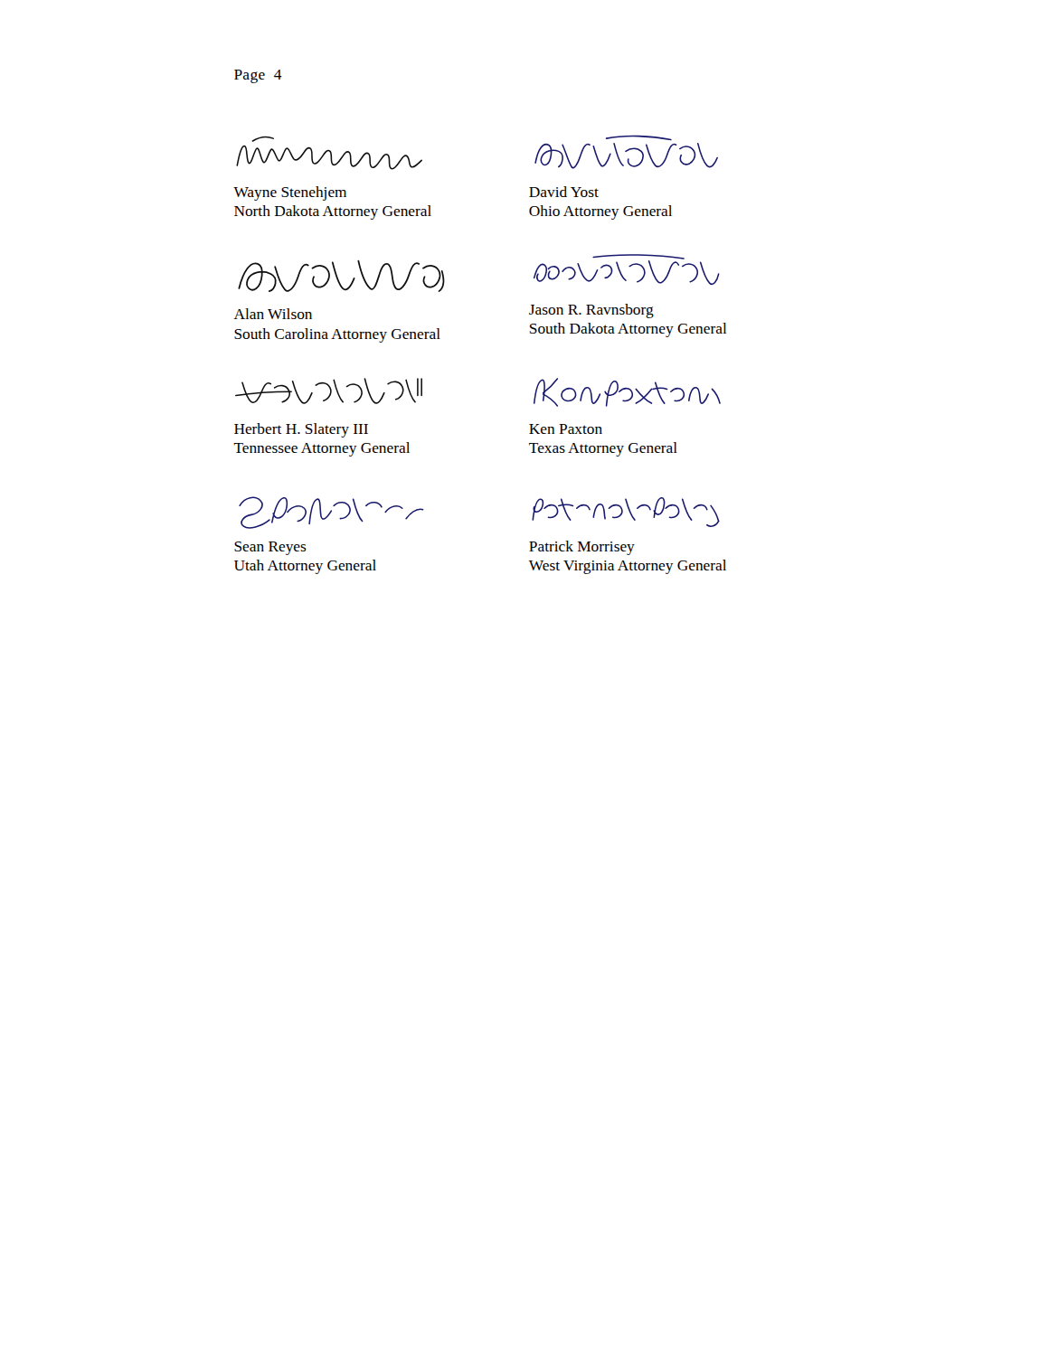Page 4
| Wayne Stenehjem North Dakota Attorney General | David Yost Ohio Attorney General |
| Alan Wilson South Carolina Attorney General | Jason R. Ravnsborg South Dakota Attorney General |
| Herbert H. Slatery III Tennessee Attorney General | Ken Paxton Texas Attorney General |
| Sean Reyes Utah Attorney General | Patrick Morrisey West Virginia Attorney General |